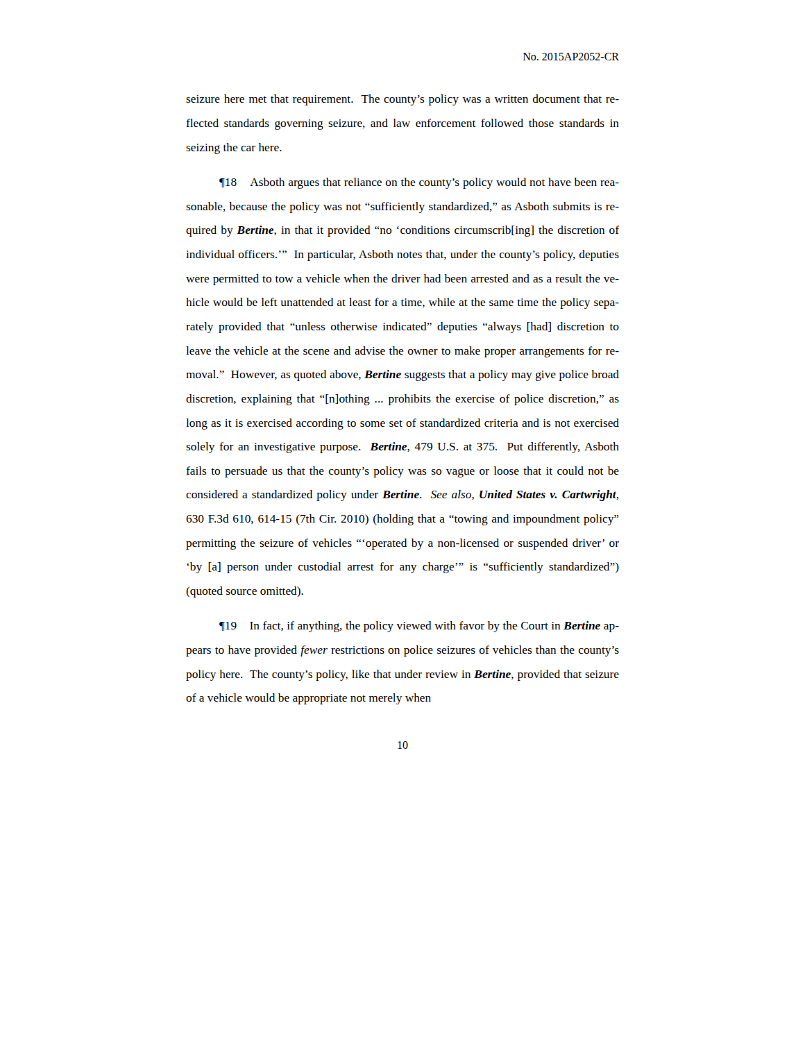No. 2015AP2052-CR
seizure here met that requirement. The county’s policy was a written document that reflected standards governing seizure, and law enforcement followed those standards in seizing the car here.
¶18 Asboth argues that reliance on the county’s policy would not have been reasonable, because the policy was not “sufficiently standardized,” as Asboth submits is required by Bertine, in that it provided “no ‘conditions circumscrib[ing] the discretion of individual officers.’” In particular, Asboth notes that, under the county’s policy, deputies were permitted to tow a vehicle when the driver had been arrested and as a result the vehicle would be left unattended at least for a time, while at the same time the policy separately provided that “unless otherwise indicated” deputies “always [had] discretion to leave the vehicle at the scene and advise the owner to make proper arrangements for removal.” However, as quoted above, Bertine suggests that a policy may give police broad discretion, explaining that “[n]othing ... prohibits the exercise of police discretion,” as long as it is exercised according to some set of standardized criteria and is not exercised solely for an investigative purpose. Bertine, 479 U.S. at 375. Put differently, Asboth fails to persuade us that the county’s policy was so vague or loose that it could not be considered a standardized policy under Bertine. See also, United States v. Cartwright, 630 F.3d 610, 614-15 (7th Cir. 2010) (holding that a “towing and impoundment policy” permitting the seizure of vehicles “‘operated by a non-licensed or suspended driver’ or ‘by [a] person under custodial arrest for any charge’” is “sufficiently standardized”) (quoted source omitted).
¶19 In fact, if anything, the policy viewed with favor by the Court in Bertine appears to have provided fewer restrictions on police seizures of vehicles than the county’s policy here. The county’s policy, like that under review in Bertine, provided that seizure of a vehicle would be appropriate not merely when
10